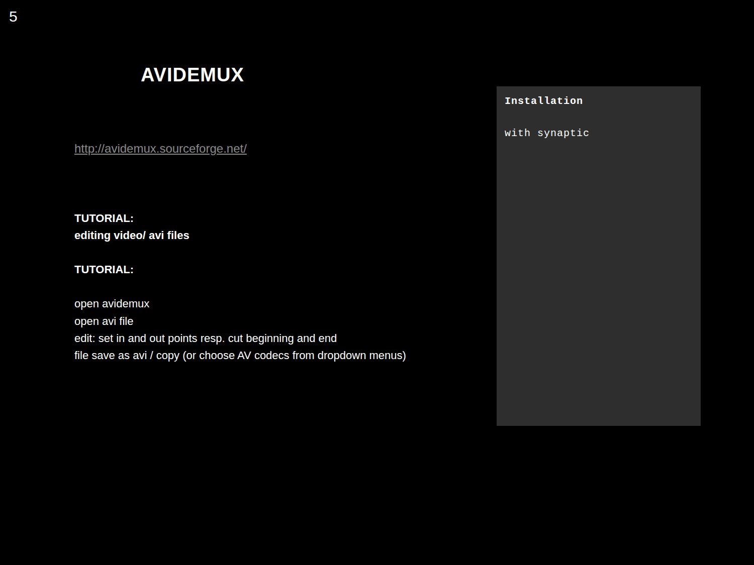5
AVIDEMUX
http://avidemux.sourceforge.net/
TUTORIAL:
editing video/ avi files
TUTORIAL:
open avidemux
open avi file
edit: set in and out points resp. cut beginning and end
file save as avi / copy (or choose AV codecs from dropdown menus)
Installation
with synaptic